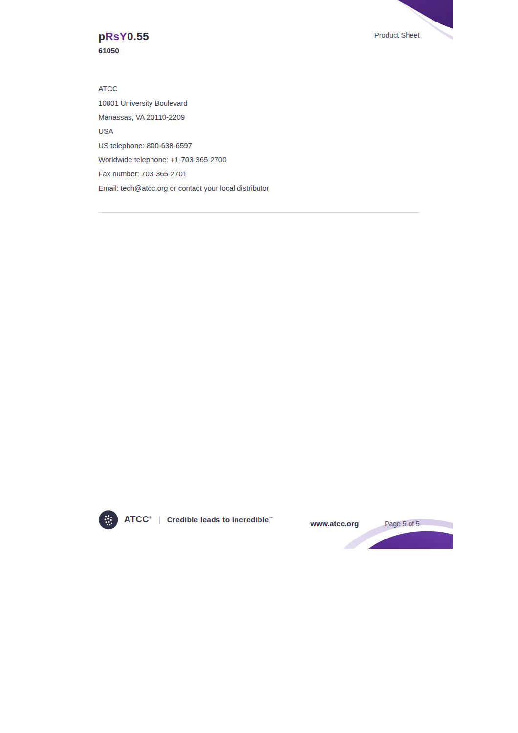pRsY0.55
61050
Product Sheet
ATCC
10801 University Boulevard
Manassas, VA 20110-2209
USA
US telephone: 800-638-6597
Worldwide telephone: +1-703-365-2700
Fax number: 703-365-2701
Email: tech@atcc.org or contact your local distributor
ATCC® | Credible leads to Incredible™
www.atcc.org Page 5 of 5